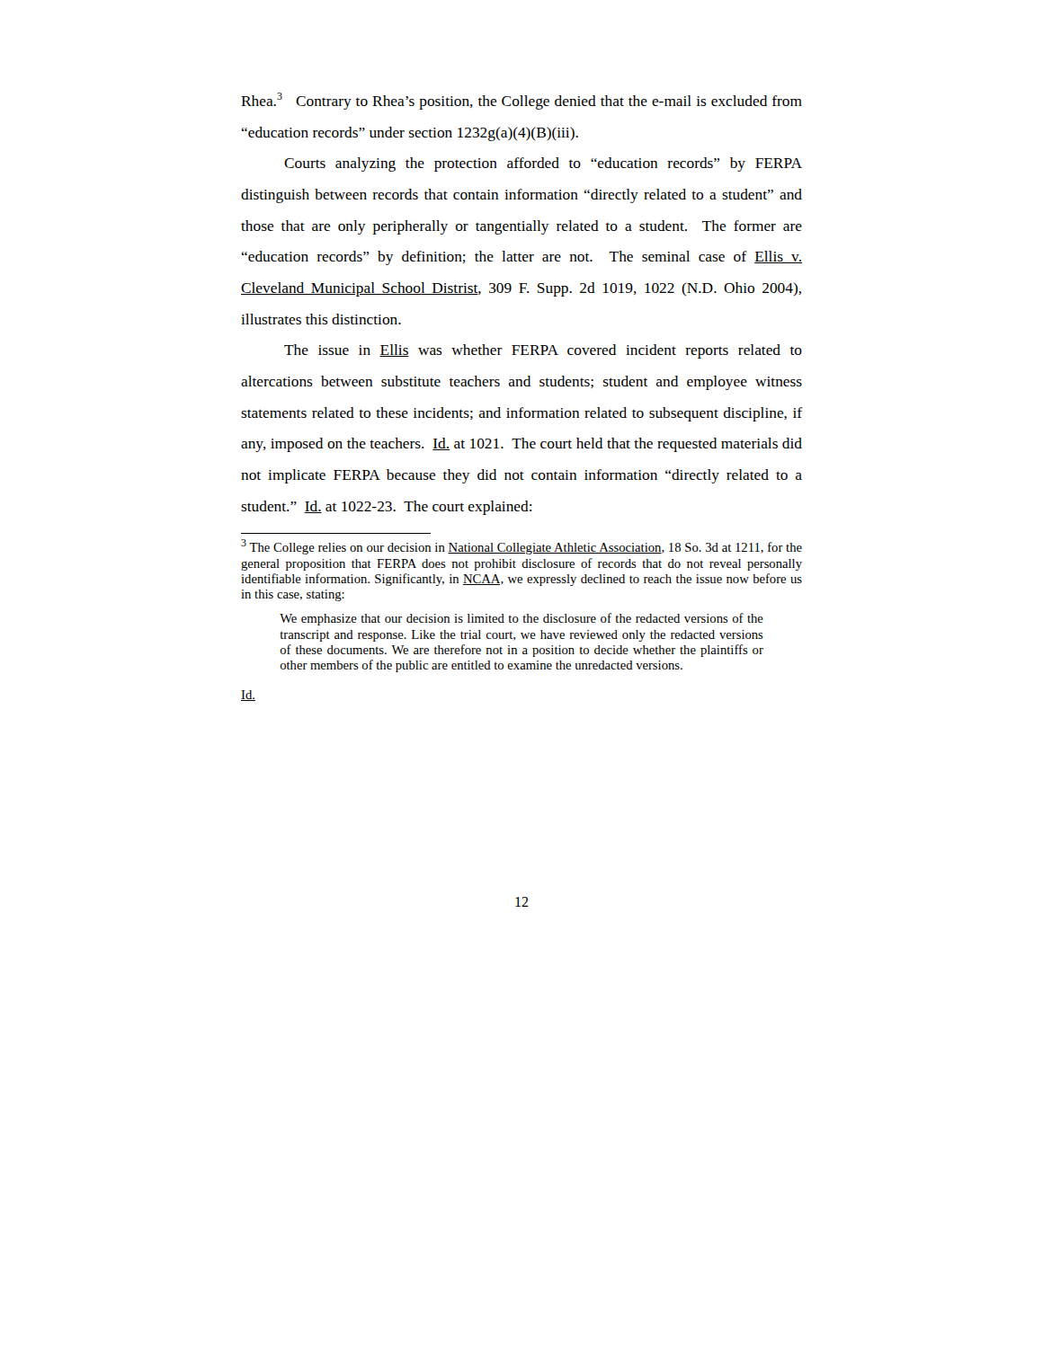Rhea.3 Contrary to Rhea’s position, the College denied that the e-mail is excluded from “education records” under section 1232g(a)(4)(B)(iii).
Courts analyzing the protection afforded to “education records” by FERPA distinguish between records that contain information “directly related to a student” and those that are only peripherally or tangentially related to a student. The former are “education records” by definition; the latter are not. The seminal case of Ellis v. Cleveland Municipal School Distrist, 309 F. Supp. 2d 1019, 1022 (N.D. Ohio 2004), illustrates this distinction.
The issue in Ellis was whether FERPA covered incident reports related to altercations between substitute teachers and students; student and employee witness statements related to these incidents; and information related to subsequent discipline, if any, imposed on the teachers. Id. at 1021. The court held that the requested materials did not implicate FERPA because they did not contain information “directly related to a student.” Id. at 1022-23. The court explained:
3 The College relies on our decision in National Collegiate Athletic Association, 18 So. 3d at 1211, for the general proposition that FERPA does not prohibit disclosure of records that do not reveal personally identifiable information. Significantly, in NCAA, we expressly declined to reach the issue now before us in this case, stating:
We emphasize that our decision is limited to the disclosure of the redacted versions of the transcript and response. Like the trial court, we have reviewed only the redacted versions of these documents. We are therefore not in a position to decide whether the plaintiffs or other members of the public are entitled to examine the unredacted versions.
Id.
12